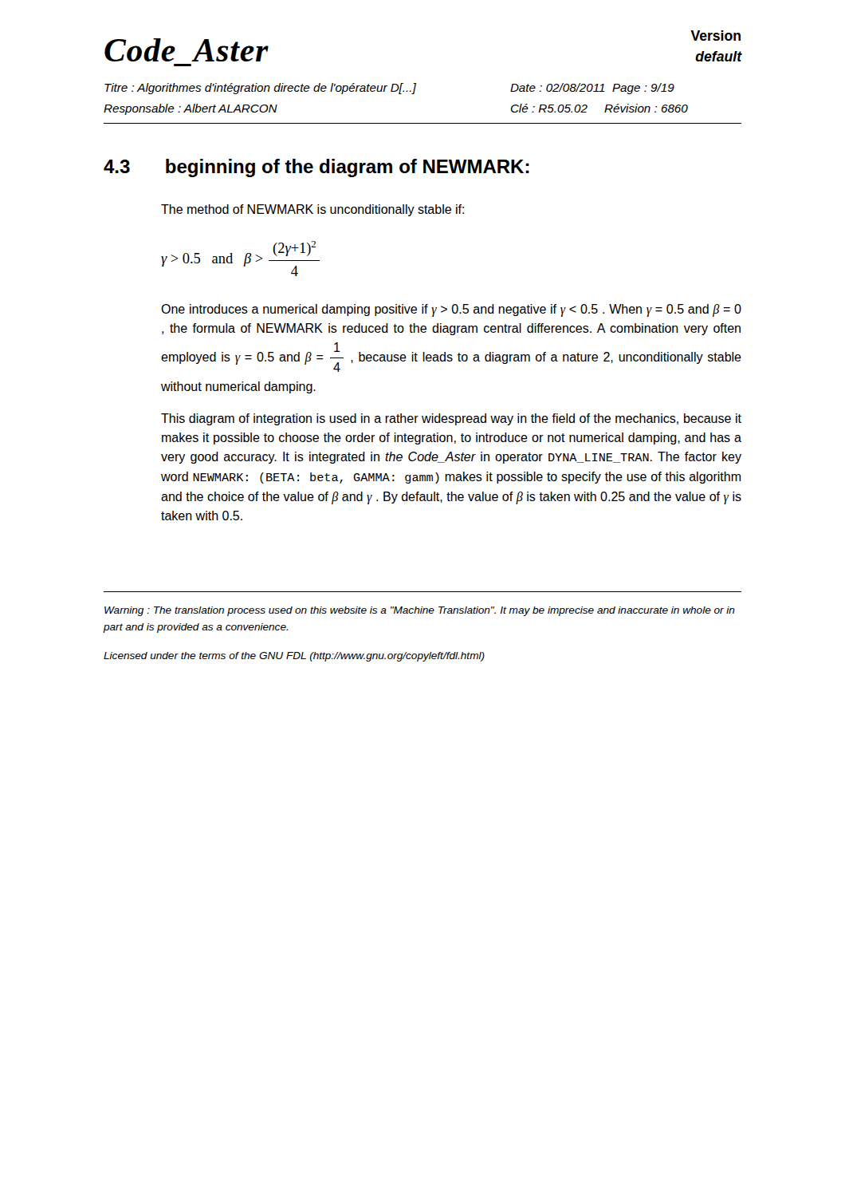Code_Aster
Version
default
| Titre : Algorithmes d'intégration directe de l'opérateur D[...] | Date : 02/08/2011 Page : 9/19 |
| Responsable : Albert ALARCON | Clé : R5.05.02 Révision : 6860 |
4.3beginning of the diagram of NEWMARK:
The method of NEWMARK is unconditionally stable if:
γ > 0.5 and β > (2γ+1)2 4
One introduces a numerical damping positive if γ > 0.5 and negative if γ < 0.5 . When γ = 0.5 and β = 0 , the formula of NEWMARK is reduced to the diagram central differences. A combination very often employed is γ = 0.5 and β = 1 4 , because it leads to a diagram of a nature 2, unconditionally stable without numerical damping.
This diagram of integration is used in a rather widespread way in the field of the mechanics, because it makes it possible to choose the order of integration, to introduce or not numerical damping, and has a very good accuracy. It is integrated in the Code_Aster in operator DYNA_LINE_TRAN. The factor key word NEWMARK: (BETA: beta, GAMMA: gamm) makes it possible to specify the use of this algorithm and the choice of the value of β and γ . By default, the value of β is taken with 0.25 and the value of γ is taken with 0.5.
Warning : The translation process used on this website is a "Machine Translation". It may be imprecise and inaccurate in whole or in part and is provided as a convenience.
Licensed under the terms of the GNU FDL (http://www.gnu.org/copyleft/fdl.html)